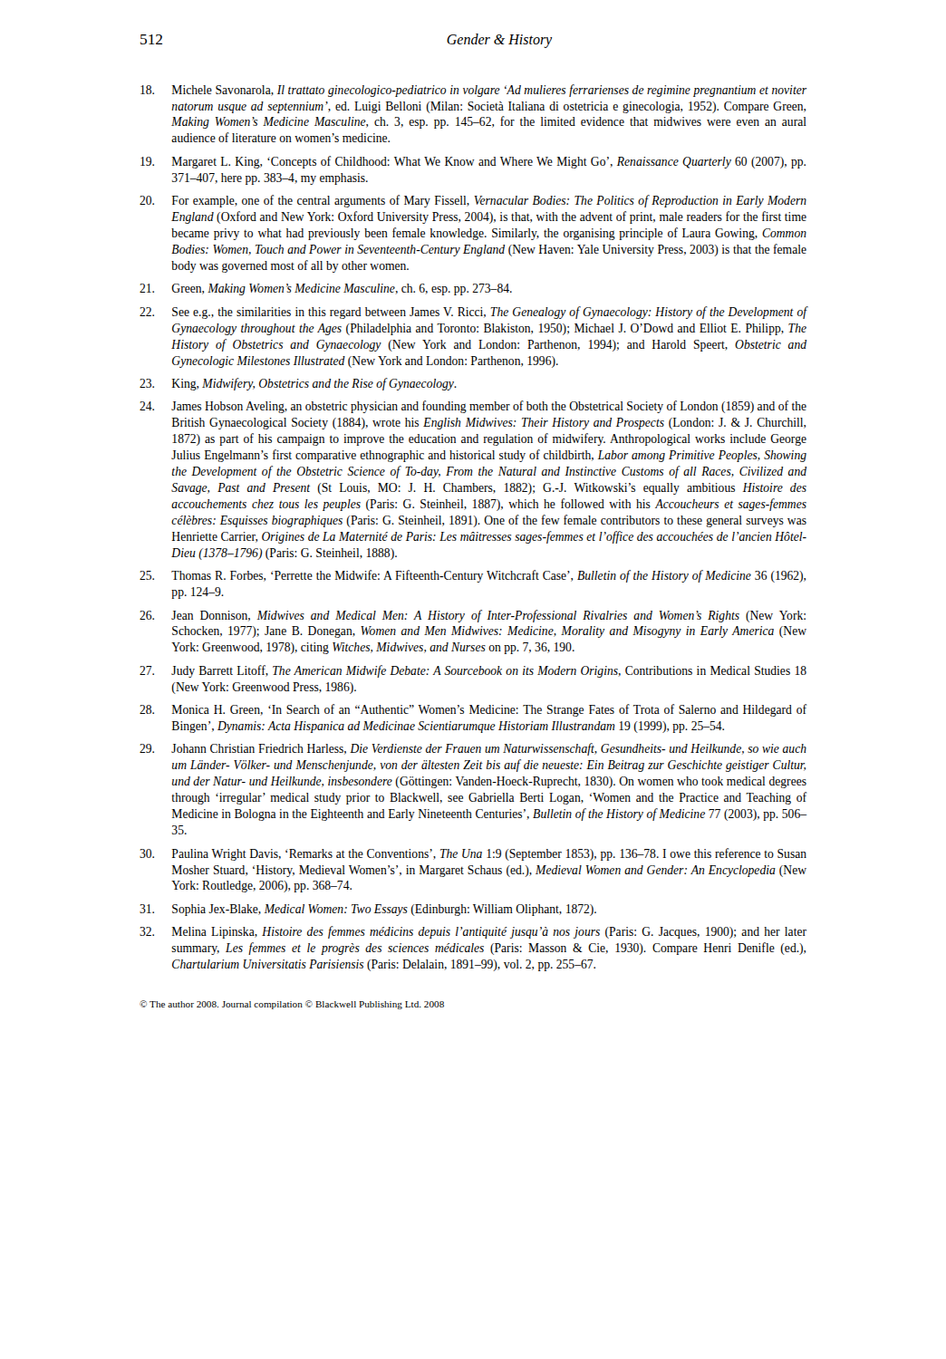512 Gender & History
18. Michele Savonarola, Il trattato ginecologico-pediatrico in volgare ‘Ad mulieres ferrarienses de regimine pregnantium et noviter natorum usque ad septennium’, ed. Luigi Belloni (Milan: Società Italiana di ostetricia e ginecologia, 1952). Compare Green, Making Women’s Medicine Masculine, ch. 3, esp. pp. 145–62, for the limited evidence that midwives were even an aural audience of literature on women’s medicine.
19. Margaret L. King, ‘Concepts of Childhood: What We Know and Where We Might Go’, Renaissance Quarterly 60 (2007), pp. 371–407, here pp. 383–4, my emphasis.
20. For example, one of the central arguments of Mary Fissell, Vernacular Bodies: The Politics of Reproduction in Early Modern England (Oxford and New York: Oxford University Press, 2004), is that, with the advent of print, male readers for the first time became privy to what had previously been female knowledge. Similarly, the organising principle of Laura Gowing, Common Bodies: Women, Touch and Power in Seventeenth-Century England (New Haven: Yale University Press, 2003) is that the female body was governed most of all by other women.
21. Green, Making Women’s Medicine Masculine, ch. 6, esp. pp. 273–84.
22. See e.g., the similarities in this regard between James V. Ricci, The Genealogy of Gynaecology: History of the Development of Gynaecology throughout the Ages (Philadelphia and Toronto: Blakiston, 1950); Michael J. O’Dowd and Elliot E. Philipp, The History of Obstetrics and Gynaecology (New York and London: Parthenon, 1994); and Harold Speert, Obstetric and Gynecologic Milestones Illustrated (New York and London: Parthenon, 1996).
23. King, Midwifery, Obstetrics and the Rise of Gynaecology.
24. James Hobson Aveling, an obstetric physician and founding member of both the Obstetrical Society of London (1859) and of the British Gynaecological Society (1884), wrote his English Midwives: Their History and Prospects (London: J. & J. Churchill, 1872) as part of his campaign to improve the education and regulation of midwifery. Anthropological works include George Julius Engelmann’s first comparative ethnographic and historical study of childbirth, Labor among Primitive Peoples, Showing the Development of the Obstetric Science of To-day, From the Natural and Instinctive Customs of all Races, Civilized and Savage, Past and Present (St Louis, MO: J. H. Chambers, 1882); G.-J. Witkowski’s equally ambitious Histoire des accouchements chez tous les peuples (Paris: G. Steinheil, 1887), which he followed with his Accoucheurs et sages-femmes célèbres: Esquisses biographiques (Paris: G. Steinheil, 1891). One of the few female contributors to these general surveys was Henriette Carrier, Origines de La Maternité de Paris: Les mâitresses sages-femmes et l’office des accouchées de l’ancien Hôtel-Dieu (1378–1796) (Paris: G. Steinheil, 1888).
25. Thomas R. Forbes, ‘Perrette the Midwife: A Fifteenth-Century Witchcraft Case’, Bulletin of the History of Medicine 36 (1962), pp. 124–9.
26. Jean Donnison, Midwives and Medical Men: A History of Inter-Professional Rivalries and Women’s Rights (New York: Schocken, 1977); Jane B. Donegan, Women and Men Midwives: Medicine, Morality and Misogyny in Early America (New York: Greenwood, 1978), citing Witches, Midwives, and Nurses on pp. 7, 36, 190.
27. Judy Barrett Litoff, The American Midwife Debate: A Sourcebook on its Modern Origins, Contributions in Medical Studies 18 (New York: Greenwood Press, 1986).
28. Monica H. Green, ‘In Search of an “Authentic” Women’s Medicine: The Strange Fates of Trota of Salerno and Hildegard of Bingen’, Dynamis: Acta Hispanica ad Medicinae Scientiarumque Historiam Illustrandam 19 (1999), pp. 25–54.
29. Johann Christian Friedrich Harless, Die Verdienste der Frauen um Naturwissenschaft, Gesundheits- und Heilkunde, so wie auch um Länder- Völker- und Menschenjunde, von der ältesten Zeit bis auf die neueste: Ein Beitrag zur Geschichte geistiger Cultur, und der Natur- und Heilkunde, insbesondere (Göttingen: Vanden-Hoeck-Ruprecht, 1830). On women who took medical degrees through ‘irregular’ medical study prior to Blackwell, see Gabriella Berti Logan, ‘Women and the Practice and Teaching of Medicine in Bologna in the Eighteenth and Early Nineteenth Centuries’, Bulletin of the History of Medicine 77 (2003), pp. 506–35.
30. Paulina Wright Davis, ‘Remarks at the Conventions’, The Una 1:9 (September 1853), pp. 136–78. I owe this reference to Susan Mosher Stuard, ‘History, Medieval Women’s’, in Margaret Schaus (ed.), Medieval Women and Gender: An Encyclopedia (New York: Routledge, 2006), pp. 368–74.
31. Sophia Jex-Blake, Medical Women: Two Essays (Edinburgh: William Oliphant, 1872).
32. Melina Lipinska, Histoire des femmes médicins depuis l’antiquité jusqu’à nos jours (Paris: G. Jacques, 1900); and her later summary, Les femmes et le progrès des sciences médicales (Paris: Masson & Cie, 1930). Compare Henri Denifle (ed.), Chartularium Universitatis Parisiensis (Paris: Delalain, 1891–99), vol. 2, pp. 255–67.
© The author 2008. Journal compilation © Blackwell Publishing Ltd. 2008